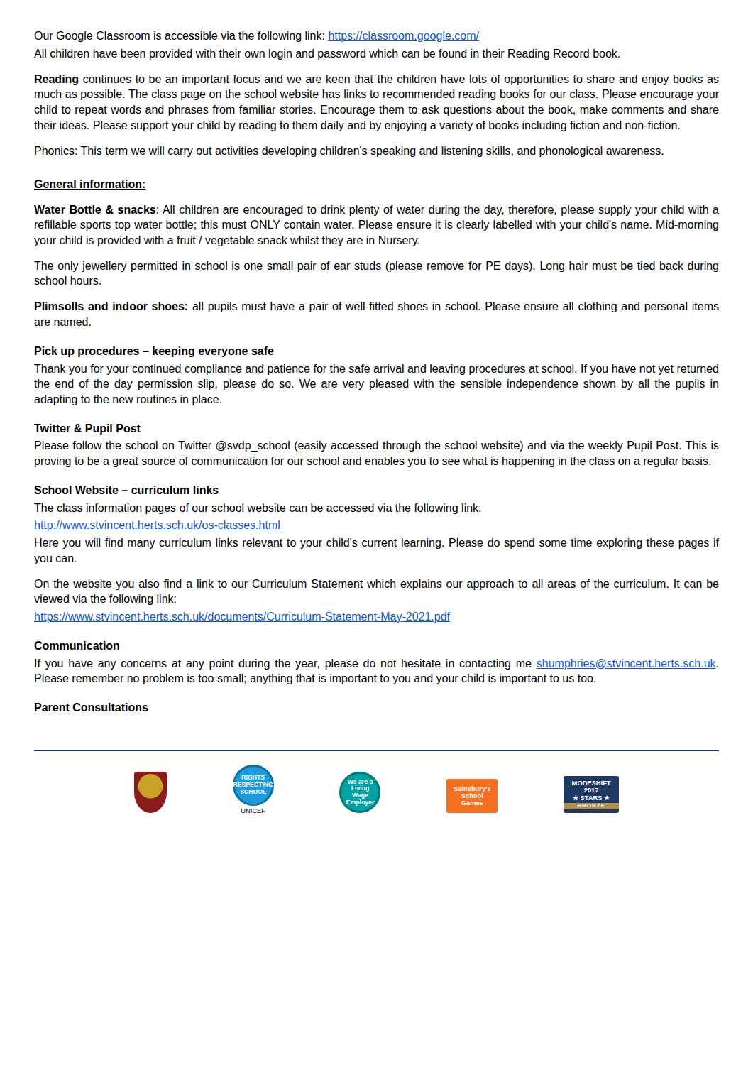Our Google Classroom is accessible via the following link: https://classroom.google.com/
All children have been provided with their own login and password which can be found in their Reading Record book.
Reading continues to be an important focus and we are keen that the children have lots of opportunities to share and enjoy books as much as possible. The class page on the school website has links to recommended reading books for our class. Please encourage your child to repeat words and phrases from familiar stories. Encourage them to ask questions about the book, make comments and share their ideas. Please support your child by reading to them daily and by enjoying a variety of books including fiction and non-fiction.
Phonics: This term we will carry out activities developing children's speaking and listening skills, and phonological awareness.
General information:
Water Bottle & snacks: All children are encouraged to drink plenty of water during the day, therefore, please supply your child with a refillable sports top water bottle; this must ONLY contain water. Please ensure it is clearly labelled with your child's name. Mid-morning your child is provided with a fruit / vegetable snack whilst they are in Nursery.
The only jewellery permitted in school is one small pair of ear studs (please remove for PE days). Long hair must be tied back during school hours.
Plimsolls and indoor shoes: all pupils must have a pair of well-fitted shoes in school. Please ensure all clothing and personal items are named.
Pick up procedures – keeping everyone safe
Thank you for your continued compliance and patience for the safe arrival and leaving procedures at school. If you have not yet returned the end of the day permission slip, please do so. We are very pleased with the sensible independence shown by all the pupils in adapting to the new routines in place.
Twitter & Pupil Post
Please follow the school on Twitter @svdp_school (easily accessed through the school website) and via the weekly Pupil Post. This is proving to be a great source of communication for our school and enables you to see what is happening in the class on a regular basis.
School Website – curriculum links
The class information pages of our school website can be accessed via the following link:
http://www.stvincent.herts.sch.uk/os-classes.html
Here you will find many curriculum links relevant to your child's current learning. Please do spend some time exploring these pages if you can.
On the website you also find a link to our Curriculum Statement which explains our approach to all areas of the curriculum. It can be viewed via the following link:
https://www.stvincent.herts.sch.uk/documents/Curriculum-Statement-May-2021.pdf
Communication
If you have any concerns at any point during the year, please do not hesitate in contacting me shumphries@stvincent.herts.sch.uk. Please remember no problem is too small; anything that is important to you and your child is important to us too.
Parent Consultations
RIGHTS
RESPECTING
SCHOOL
UNICEF
We are a
Living
Wage
Employer
Sainsbury's
School
Games
MODESHIFT 2017 ★ STARS ★ BRONZE